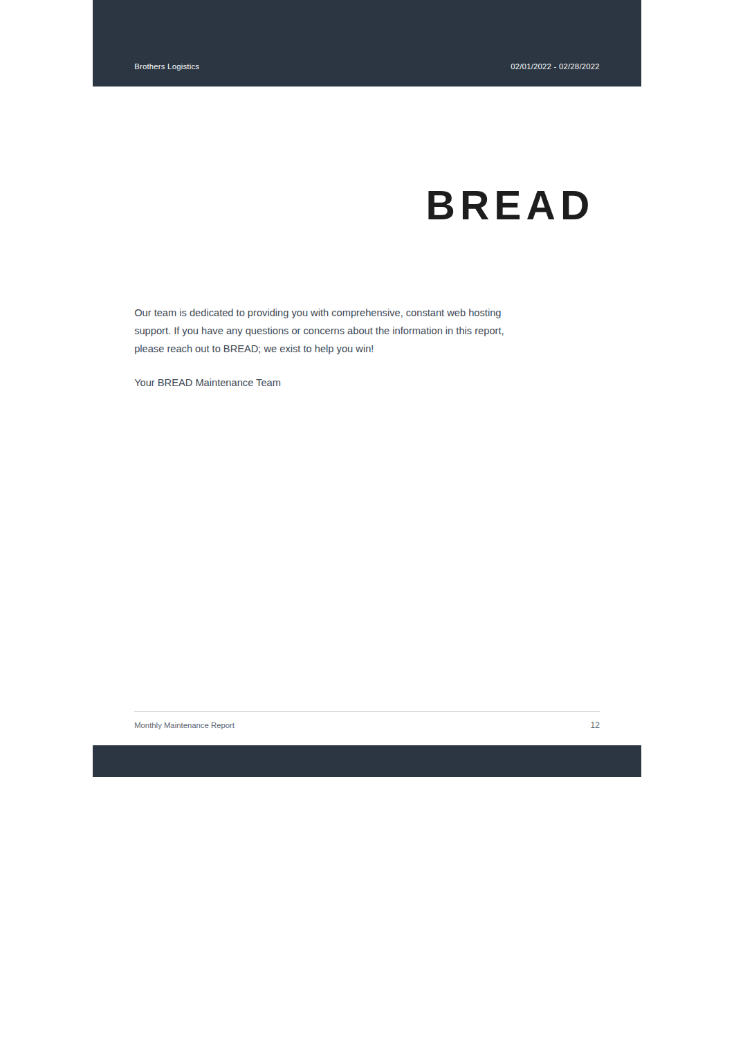Brothers Logistics
02/01/2022 - 02/28/2022
BREAD
Our team is dedicated to providing you with comprehensive, constant web hosting support. If you have any questions or concerns about the information in this report, please reach out to BREAD; we exist to help you win!
Your BREAD Maintenance Team
Monthly Maintenance Report 12